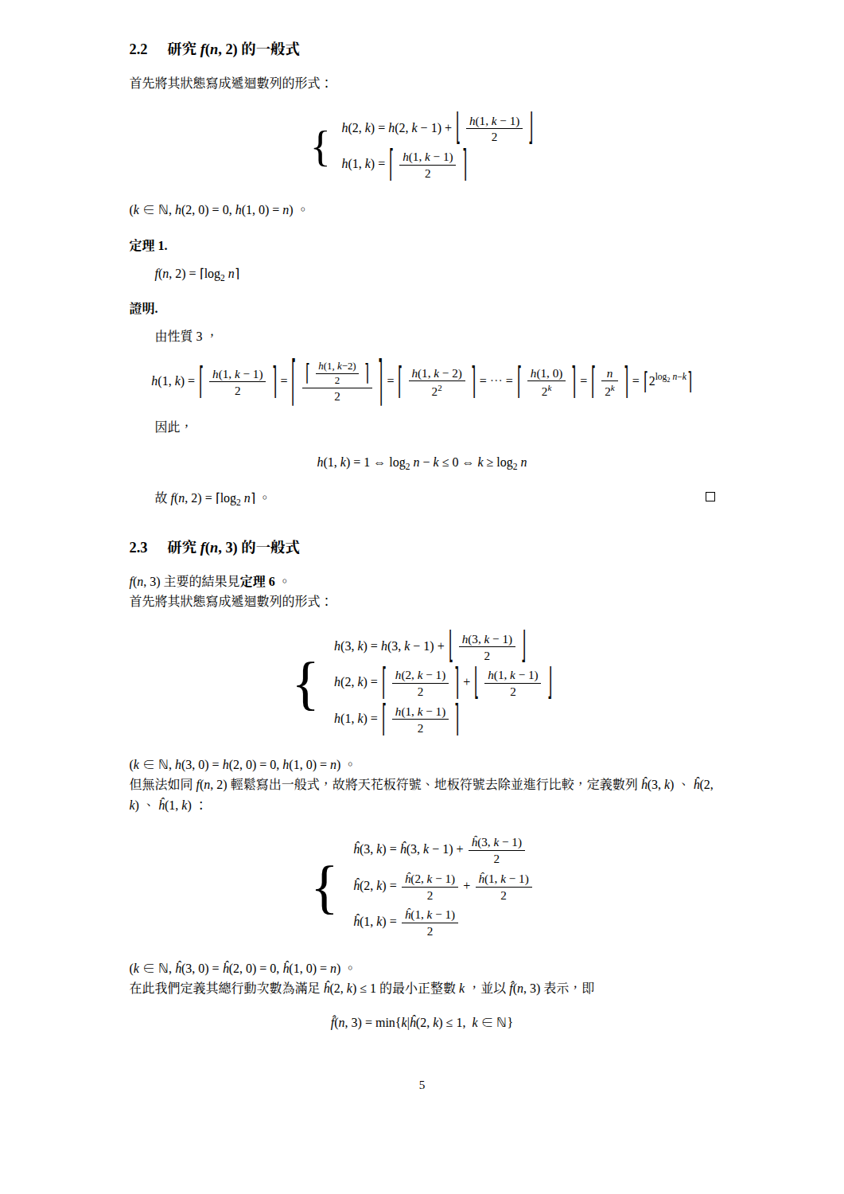2.2研究 f(n, 2) 的一般式
首先將其狀態寫成遞迴數列的形式：
{
h(2, k) = h(2, k − 1) + ⌊ h(1, k − 1) 2 ⌋
h(1, k) = ⌈ h(1, k − 1) 2 ⌉
(k ∈ ℕ, h(2, 0) = 0, h(1, 0) = n) 。
定理 1.
f(n, 2) = ⌈log2 n⌉
證明.
由性質 3 ，
h(1, k) = ⌈ h(1, k − 1) 2 ⌉ = ⌈ ⌈ h(1, k−2) 2 ⌉ 2 ⌉ = ⌈ h(1, k − 2) 22 ⌉ = ⋯ = ⌈ h(1, 0) 2k ⌉ = ⌈ n 2k ⌉ = ⌈2log2 n−k⌉
因此，
h(1, k) = 1 ⇔ log2 n − k ≤ 0 ⇔ k ≥ log2 n
故 f(n, 2) = ⌈log2 n⌉ 。
2.3研究 f(n, 3) 的一般式
f(n, 3) 主要的結果見定理 6 。
首先將其狀態寫成遞迴數列的形式：
{
h(3, k) = h(3, k − 1) + ⌊ h(3, k − 1) 2 ⌋
h(2, k) = ⌈ h(2, k − 1) 2 ⌉ + ⌊ h(1, k − 1) 2 ⌋
h(1, k) = ⌈ h(1, k − 1) 2 ⌉
(k ∈ ℕ, h(3, 0) = h(2, 0) = 0, h(1, 0) = n) 。
但無法如同 f(n, 2) 輕鬆寫出一般式，故將天花板符號、地板符號去除並進行比較，定義數列 ĥ(3, k) 、 ĥ(2, k) 、 ĥ(1, k) ：
{
ĥ(3, k) = ĥ(3, k − 1) + ĥ(3, k − 1) 2
ĥ(2, k) = ĥ(2, k − 1) 2 + ĥ(1, k − 1) 2
ĥ(1, k) = ĥ(1, k − 1) 2
(k ∈ ℕ, ĥ(3, 0) = ĥ(2, 0) = 0, ĥ(1, 0) = n) 。
在此我們定義其總行動次數為滿足 ĥ(2, k) ≤ 1 的最小正整數 k ，並以 f̂(n, 3) 表示，即
f̂(n, 3) = min{k|ĥ(2, k) ≤ 1, k ∈ ℕ}
5